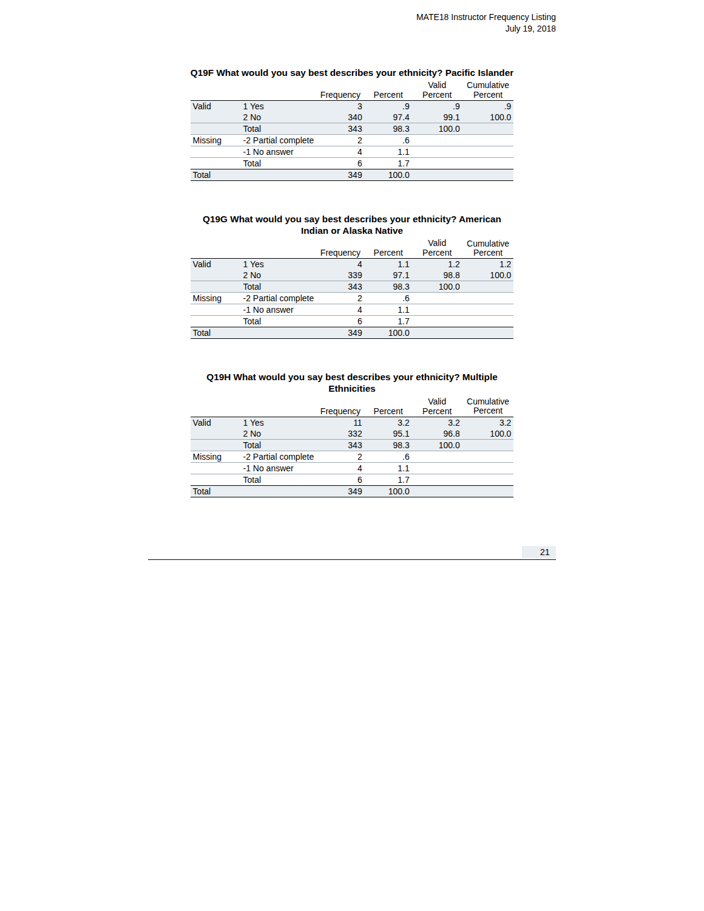MATE18 Instructor Frequency Listing
July 19, 2018
Q19F What would you say best describes your ethnicity? Pacific Islander
| | | Frequency | Percent | Valid Percent | Cumulative Percent |
| --- | --- | --- | --- | --- | --- |
| Valid | 1 Yes | 3 | .9 | .9 | .9 |
| | 2 No | 340 | 97.4 | 99.1 | 100.0 |
| | Total | 343 | 98.3 | 100.0 | |
| Missing | -2 Partial complete | 2 | .6 | | |
| | -1 No answer | 4 | 1.1 | | |
| | Total | 6 | 1.7 | | |
| Total | | 349 | 100.0 | | |
Q19G What would you say best describes your ethnicity? American
Indian or Alaska Native
| | | Frequency | Percent | Valid Percent | Cumulative Percent |
| --- | --- | --- | --- | --- | --- |
| Valid | 1 Yes | 4 | 1.1 | 1.2 | 1.2 |
| | 2 No | 339 | 97.1 | 98.8 | 100.0 |
| | Total | 343 | 98.3 | 100.0 | |
| Missing | -2 Partial complete | 2 | .6 | | |
| | -1 No answer | 4 | 1.1 | | |
| | Total | 6 | 1.7 | | |
| Total | | 349 | 100.0 | | |
Q19H What would you say best describes your ethnicity? Multiple
Ethnicities
| | | Frequency | Percent | Valid Percent | Cumulative Percent |
| --- | --- | --- | --- | --- | --- |
| Valid | 1 Yes | 11 | 3.2 | 3.2 | 3.2 |
| | 2 No | 332 | 95.1 | 96.8 | 100.0 |
| | Total | 343 | 98.3 | 100.0 | |
| Missing | -2 Partial complete | 2 | .6 | | |
| | -1 No answer | 4 | 1.1 | | |
| | Total | 6 | 1.7 | | |
| Total | | 349 | 100.0 | | |
21